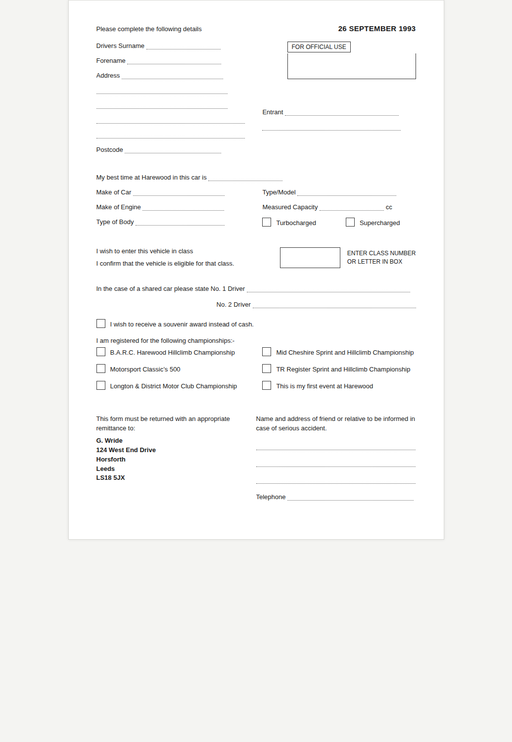Please complete the following details
26 SEPTEMBER 1993
Drivers Surname
Forename
Address
Postcode
FOR OFFICIAL USE
Entrant
My best time at Harewood in this car is
Make of Car
Make of Engine
Type of Body
Type/Model
Measured Capacity cc
Turbocharged
Supercharged
I wish to enter this vehicle in class
I confirm that the vehicle is eligible for that class.
ENTER CLASS NUMBER
OR LETTER IN BOX
In the case of a shared car please state No. 1 Driver
No. 2 Driver
I wish to receive a souvenir award instead of cash.
I am registered for the following championships:-
B.A.R.C. Harewood Hillclimb Championship
Motorsport Classic’s 500
Longton & District Motor Club Championship
Mid Cheshire Sprint and Hillclimb Championship
TR Register Sprint and Hillclimb Championship
This is my first event at Harewood
This form must be returned with an appropriate remittance to:
G. Wride
124 West End Drive
Horsforth
Leeds
LS18 5JX
Name and address of friend or relative to be informed in case of serious accident.
Telephone